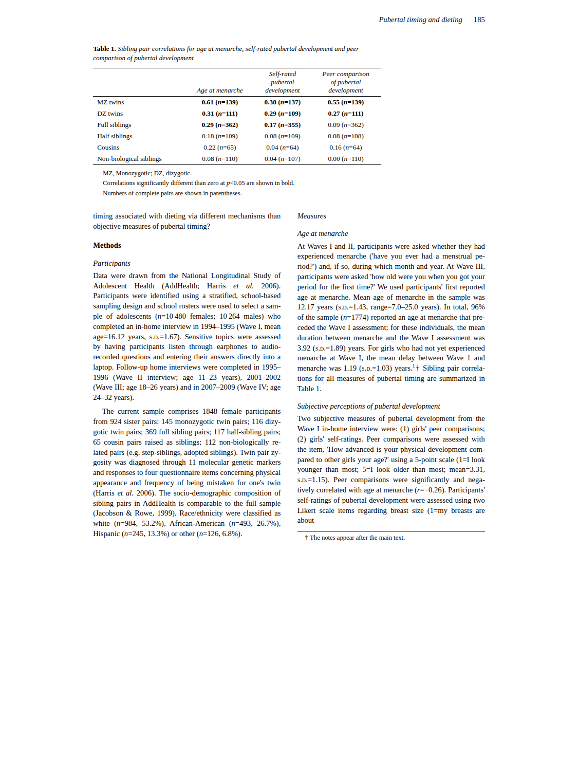Pubertal timing and dieting 185
Table 1. Sibling pair correlations for age at menarche, self-rated pubertal development and peer comparison of pubertal development
| | Age at menarche | Self-rated pubertal development | Peer comparison of pubertal development |
| --- | --- | --- | --- |
| MZ twins | 0.61 ( n =139) | 0.38 ( n =137) | 0.55 ( n =139) |
| DZ twins | 0.31 ( n =111) | 0.29 ( n =109) | 0.27 ( n =111) |
| Full siblings | 0.29 ( n =362) | 0.17 ( n =355) | 0.09 ( n =362) |
| Half siblings | 0.18 ( n =109) | 0.08 ( n =109) | 0.08 ( n =108) |
| Cousins | 0.22 ( n =65) | 0.04 ( n =64) | 0.16 ( n =64) |
| Non-biological siblings | 0.08 ( n =110) | 0.04 ( n =107) | 0.00 ( n =110) |
MZ, Monozygotic; DZ, dizygotic.
Correlations significantly different than zero at p<0.05 are shown in bold.
Numbers of complete pairs are shown in parentheses.
timing associated with dieting via different mechanisms than objective measures of pubertal timing?
Methods
Participants
Data were drawn from the National Longitudinal Study of Adolescent Health (AddHealth; Harris et al. 2006). Participants were identified using a stratified, school-based sampling design and school rosters were used to select a sample of adolescents (n=10 480 females; 10 264 males) who completed an in-home interview in 1994–1995 (Wave I, mean age=16.12 years, s.d.=1.67). Sensitive topics were assessed by having participants listen through earphones to audio-recorded questions and entering their answers directly into a laptop. Follow-up home interviews were completed in 1995–1996 (Wave II interview; age 11–23 years), 2001–2002 (Wave III; age 18–26 years) and in 2007–2009 (Wave IV; age 24–32 years).
The current sample comprises 1848 female participants from 924 sister pairs: 145 monozygotic twin pairs; 116 dizygotic twin pairs; 369 full sibling pairs; 117 half-sibling pairs; 65 cousin pairs raised as siblings; 112 non-biologically related pairs (e.g. step-siblings, adopted siblings). Twin pair zygosity was diagnosed through 11 molecular genetic markers and responses to four questionnaire items concerning physical appearance and frequency of being mistaken for one's twin (Harris et al. 2006). The socio-demographic composition of sibling pairs in AddHealth is comparable to the full sample (Jacobson & Rowe, 1999). Race/ethnicity were classified as white (n=984, 53.2%), African-American (n=493, 26.7%), Hispanic (n=245, 13.3%) or other (n=126, 6.8%).
Measures
Age at menarche
At Waves I and II, participants were asked whether they had experienced menarche ('have you ever had a menstrual period?') and, if so, during which month and year. At Wave III, participants were asked 'how old were you when you got your period for the first time?' We used participants' first reported age at menarche. Mean age of menarche in the sample was 12.17 years (s.d.=1.43, range=7.0–25.0 years). In total, 96% of the sample (n=1774) reported an age at menarche that preceded the Wave I assessment; for these individuals, the mean duration between menarche and the Wave I assessment was 3.92 (s.d.=1.89) years. For girls who had not yet experienced menarche at Wave I, the mean delay between Wave 1 and menarche was 1.19 (s.d.=1.03) years.1† Sibling pair correlations for all measures of pubertal timing are summarized in Table 1.
Subjective perceptions of pubertal development
Two subjective measures of pubertal development from the Wave I in-home interview were: (1) girls' peer comparisons; (2) girls' self-ratings. Peer comparisons were assessed with the item, 'How advanced is your physical development compared to other girls your age?' using a 5-point scale (1=I look younger than most; 5=I look older than most; mean=3.31, s.d.=1.15). Peer comparisons were significantly and negatively correlated with age at menarche (r=−0.26). Participants' self-ratings of pubertal development were assessed using two Likert scale items regarding breast size (1=my breasts are about
† The notes appear after the main text.